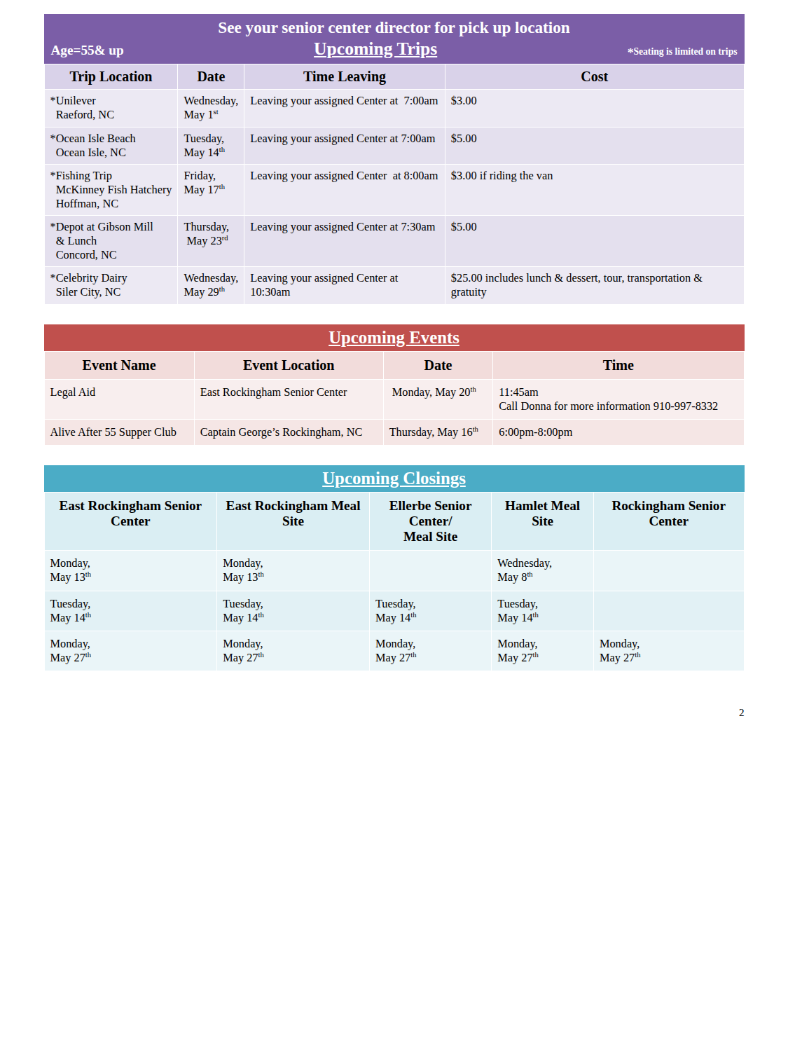See your senior center director for pick up location
Age=55& up Upcoming Trips *Seating is limited on trips
| Trip Location | Date | Time Leaving | Cost |
| --- | --- | --- | --- |
| *Unilever Raeford, NC | Wednesday, May 1 st | Leaving your assigned Center at 7:00am | $3.00 |
| *Ocean Isle Beach Ocean Isle, NC | Tuesday, May 14 th | Leaving your assigned Center at 7:00am | $5.00 |
| *Fishing Trip McKinney Fish Hatchery Hoffman, NC | Friday, May 17 th | Leaving your assigned Center at 8:00am | $3.00 if riding the van |
| *Depot at Gibson Mill & Lunch Concord, NC | Thursday, May 23 rd | Leaving your assigned Center at 7:30am | $5.00 |
| *Celebrity Dairy Siler City, NC | Wednesday, May 29 th | Leaving your assigned Center at 10:30am | $25.00 includes lunch & dessert, tour, transportation & gratuity |
Upcoming Events
| Event Name | Event Location | Date | Time |
| --- | --- | --- | --- |
| Legal Aid | East Rockingham Senior Center | Monday, May 20 th | 11:45am Call Donna for more information 910-997-8332 |
| Alive After 55 Supper Club | Captain George’s Rockingham, NC | Thursday, May 16 th | 6:00pm-8:00pm |
Upcoming Closings
| East Rockingham Senior Center | East Rockingham Meal Site | Ellerbe Senior Center/ Meal Site | Hamlet Meal Site | Rockingham Senior Center |
| --- | --- | --- | --- | --- |
| Monday, May 13 th | Monday, May 13 th | | Wednesday, May 8 th | |
| Tuesday, May 14 th | Tuesday, May 14 th | Tuesday, May 14 th | Tuesday, May 14 th | |
| Monday, May 27 th | Monday, May 27 th | Monday, May 27 th | Monday, May 27 th | Monday, May 27 th |
2